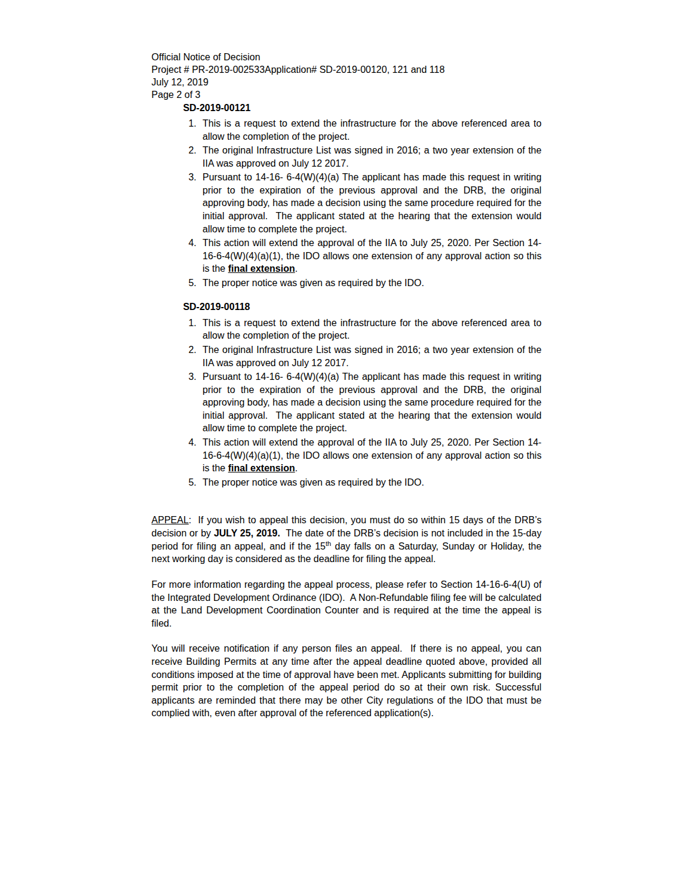Official Notice of Decision
Project # PR-2019-002533Application# SD-2019-00120, 121 and 118
July 12, 2019
Page 2 of 3
SD-2019-00121
This is a request to extend the infrastructure for the above referenced area to allow the completion of the project.
The original Infrastructure List was signed in 2016; a two year extension of the IIA was approved on July 12 2017.
Pursuant to 14-16- 6-4(W)(4)(a) The applicant has made this request in writing prior to the expiration of the previous approval and the DRB, the original approving body, has made a decision using the same procedure required for the initial approval. The applicant stated at the hearing that the extension would allow time to complete the project.
This action will extend the approval of the IIA to July 25, 2020. Per Section 14-16-6-4(W)(4)(a)(1), the IDO allows one extension of any approval action so this is the final extension.
The proper notice was given as required by the IDO.
SD-2019-00118
This is a request to extend the infrastructure for the above referenced area to allow the completion of the project.
The original Infrastructure List was signed in 2016; a two year extension of the IIA was approved on July 12 2017.
Pursuant to 14-16- 6-4(W)(4)(a) The applicant has made this request in writing prior to the expiration of the previous approval and the DRB, the original approving body, has made a decision using the same procedure required for the initial approval. The applicant stated at the hearing that the extension would allow time to complete the project.
This action will extend the approval of the IIA to July 25, 2020. Per Section 14-16-6-4(W)(4)(a)(1), the IDO allows one extension of any approval action so this is the final extension.
The proper notice was given as required by the IDO.
APPEAL: If you wish to appeal this decision, you must do so within 15 days of the DRB’s decision or by JULY 25, 2019. The date of the DRB’s decision is not included in the 15-day period for filing an appeal, and if the 15th day falls on a Saturday, Sunday or Holiday, the next working day is considered as the deadline for filing the appeal.
For more information regarding the appeal process, please refer to Section 14-16-6-4(U) of the Integrated Development Ordinance (IDO). A Non-Refundable filing fee will be calculated at the Land Development Coordination Counter and is required at the time the appeal is filed.
You will receive notification if any person files an appeal. If there is no appeal, you can receive Building Permits at any time after the appeal deadline quoted above, provided all conditions imposed at the time of approval have been met. Applicants submitting for building permit prior to the completion of the appeal period do so at their own risk. Successful applicants are reminded that there may be other City regulations of the IDO that must be complied with, even after approval of the referenced application(s).